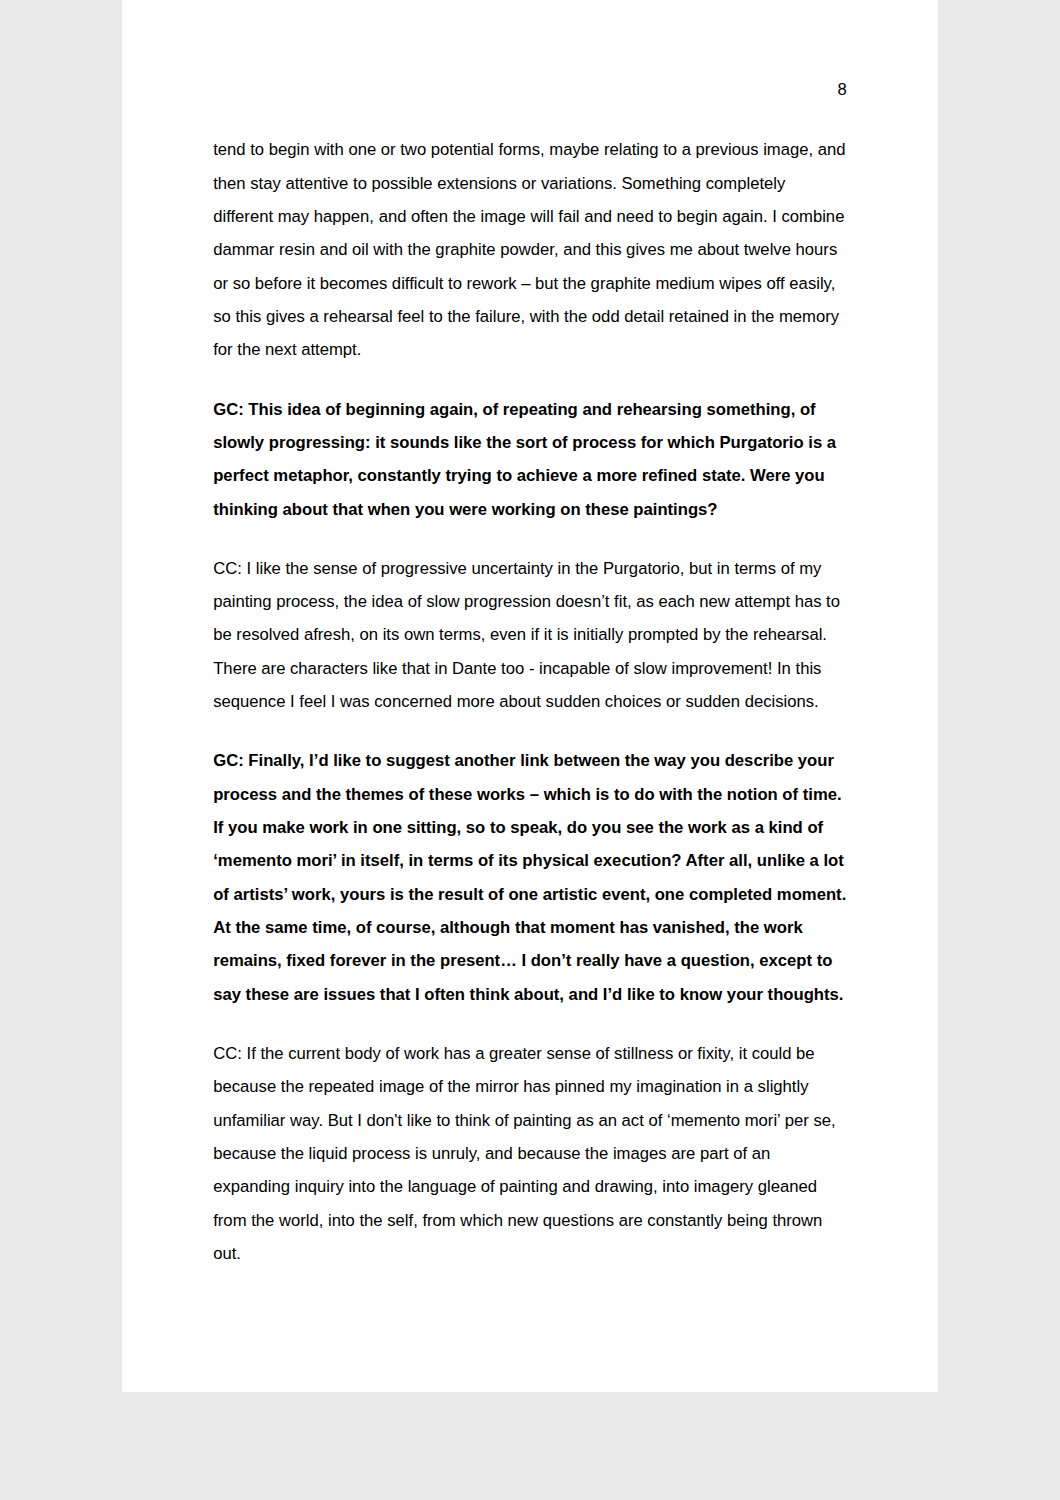8
tend to begin with one or two potential forms, maybe relating to a previous image, and then stay attentive to possible extensions or variations. Something completely different may happen, and often the image will fail and need to begin again. I combine dammar resin and oil with the graphite powder, and this gives me about twelve hours or so before it becomes difficult to rework – but the graphite medium wipes off easily, so this gives a rehearsal feel to the failure, with the odd detail retained in the memory for the next attempt.
GC: This idea of beginning again, of repeating and rehearsing something, of slowly progressing: it sounds like the sort of process for which Purgatorio is a perfect metaphor, constantly trying to achieve a more refined state. Were you thinking about that when you were working on these paintings?
CC: I like the sense of progressive uncertainty in the Purgatorio, but in terms of my painting process, the idea of slow progression doesn’t fit, as each new attempt has to be resolved afresh, on its own terms, even if it is initially prompted by the rehearsal. There are characters like that in Dante too - incapable of slow improvement! In this sequence I feel I was concerned more about sudden choices or sudden decisions.
GC: Finally, I’d like to suggest another link between the way you describe your process and the themes of these works – which is to do with the notion of time. If you make work in one sitting, so to speak, do you see the work as a kind of ‘memento mori’ in itself, in terms of its physical execution? After all, unlike a lot of artists’ work, yours is the result of one artistic event, one completed moment. At the same time, of course, although that moment has vanished, the work remains, fixed forever in the present… I don’t really have a question, except to say these are issues that I often think about, and I’d like to know your thoughts.
CC: If the current body of work has a greater sense of stillness or fixity, it could be because the repeated image of the mirror has pinned my imagination in a slightly unfamiliar way. But I don't like to think of painting as an act of ‘memento mori’ per se, because the liquid process is unruly, and because the images are part of an expanding inquiry into the language of painting and drawing, into imagery gleaned from the world, into the self, from which new questions are constantly being thrown out.